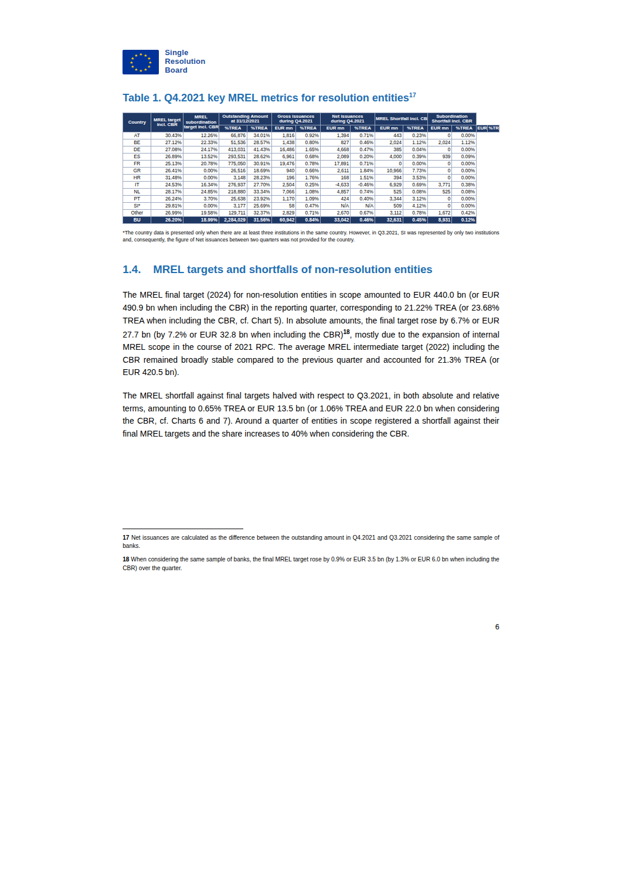★ ★ ★ ★ ★ ★ ★ ★ ★ ★ ★ ★
Single
Resolution
Board
Table 1. Q4.2021 key MREL metrics for resolution entities17
| Country | MREL target incl. CBR | MREL subordination target incl. CBR | Outstanding Amount at 31/12/2021 | Gross issuances during Q4.2021 | Net issuances during Q4.2021 | MREL Shortfall incl. CBR | Subordination Shortfall incl. CBR |
| --- | --- | --- | --- | --- | --- | --- | --- |
| %TREA | %TREA | EUR mn | %TREA | EUR mn | %TREA | EUR mn | %TREA | EUR mn | %TREA | EUR mn | %TREA |
| AT | 30.43% | 12.26% | 66,876 | 34.01% | 1,816 | 0.92% | 1,394 | 0.71% | 443 | 0.23% | 0 | 0.00% |
| BE | 27.12% | 22.33% | 51,536 | 28.57% | 1,438 | 0.80% | 827 | 0.46% | 2,024 | 1.12% | 2,024 | 1.12% |
| DE | 27.08% | 24.17% | 413,031 | 41.43% | 16,486 | 1.65% | 4,668 | 0.47% | 385 | 0.04% | 0 | 0.00% |
| ES | 26.89% | 13.52% | 293,531 | 28.62% | 6,961 | 0.68% | 2,089 | 0.20% | 4,000 | 0.39% | 939 | 0.09% |
| FR | 25.13% | 20.78% | 775,050 | 30.91% | 19,476 | 0.78% | 17,891 | 0.71% | 0 | 0.00% | 0 | 0.00% |
| GR | 26.41% | 0.00% | 26,516 | 18.69% | 940 | 0.66% | 2,611 | 1.84% | 10,966 | 7.73% | 0 | 0.00% |
| HR | 31.48% | 0.00% | 3,148 | 28.23% | 196 | 1.76% | 168 | 1.51% | 394 | 3.53% | 0 | 0.00% |
| IT | 24.53% | 16.34% | 276,937 | 27.70% | 2,504 | 0.25% | -4,633 | -0.46% | 6,929 | 0.69% | 3,771 | 0.38% |
| NL | 28.17% | 24.85% | 218,880 | 33.34% | 7,066 | 1.08% | 4,857 | 0.74% | 525 | 0.08% | 525 | 0.08% |
| PT | 26.24% | 3.70% | 25,638 | 23.92% | 1,170 | 1.09% | 424 | 0.40% | 3,344 | 3.12% | 0 | 0.00% |
| SI* | 29.81% | 0.00% | 3,177 | 25.69% | 58 | 0.47% | N/A | N/A | 509 | 4.12% | 0 | 0.00% |
| Other | 26.99% | 19.58% | 129,711 | 32.37% | 2,829 | 0.71% | 2,670 | 0.67% | 3,112 | 0.78% | 1,672 | 0.42% |
| BU | 26.20% | 18.99% | 2,284,029 | 31.56% | 60,942 | 0.84% | 33,042 | 0.46% | 32,631 | 0.45% | 8,931 | 0.12% |
*The country data is presented only when there are at least three institutions in the same country. However, in Q3.2021, SI was represented by only two institutions and, consequently, the figure of Net issuances between two quarters was not provided for the country.
1.4. MREL targets and shortfalls of non-resolution entities
The MREL final target (2024) for non-resolution entities in scope amounted to EUR 440.0 bn (or EUR 490.9 bn when including the CBR) in the reporting quarter, corresponding to 21.22% TREA (or 23.68% TREA when including the CBR, cf. Chart 5). In absolute amounts, the final target rose by 6.7% or EUR 27.7 bn (by 7.2% or EUR 32.8 bn when including the CBR)18, mostly due to the expansion of internal MREL scope in the course of 2021 RPC. The average MREL intermediate target (2022) including the CBR remained broadly stable compared to the previous quarter and accounted for 21.3% TREA (or EUR 420.5 bn).
The MREL shortfall against final targets halved with respect to Q3.2021, in both absolute and relative terms, amounting to 0.65% TREA or EUR 13.5 bn (or 1.06% TREA and EUR 22.0 bn when considering the CBR, cf. Charts 6 and 7). Around a quarter of entities in scope registered a shortfall against their final MREL targets and the share increases to 40% when considering the CBR.
17 Net issuances are calculated as the difference between the outstanding amount in Q4.2021 and Q3.2021 considering the same sample of banks.
18 When considering the same sample of banks, the final MREL target rose by 0.9% or EUR 3.5 bn (by 1.3% or EUR 6.0 bn when including the CBR) over the quarter.
6